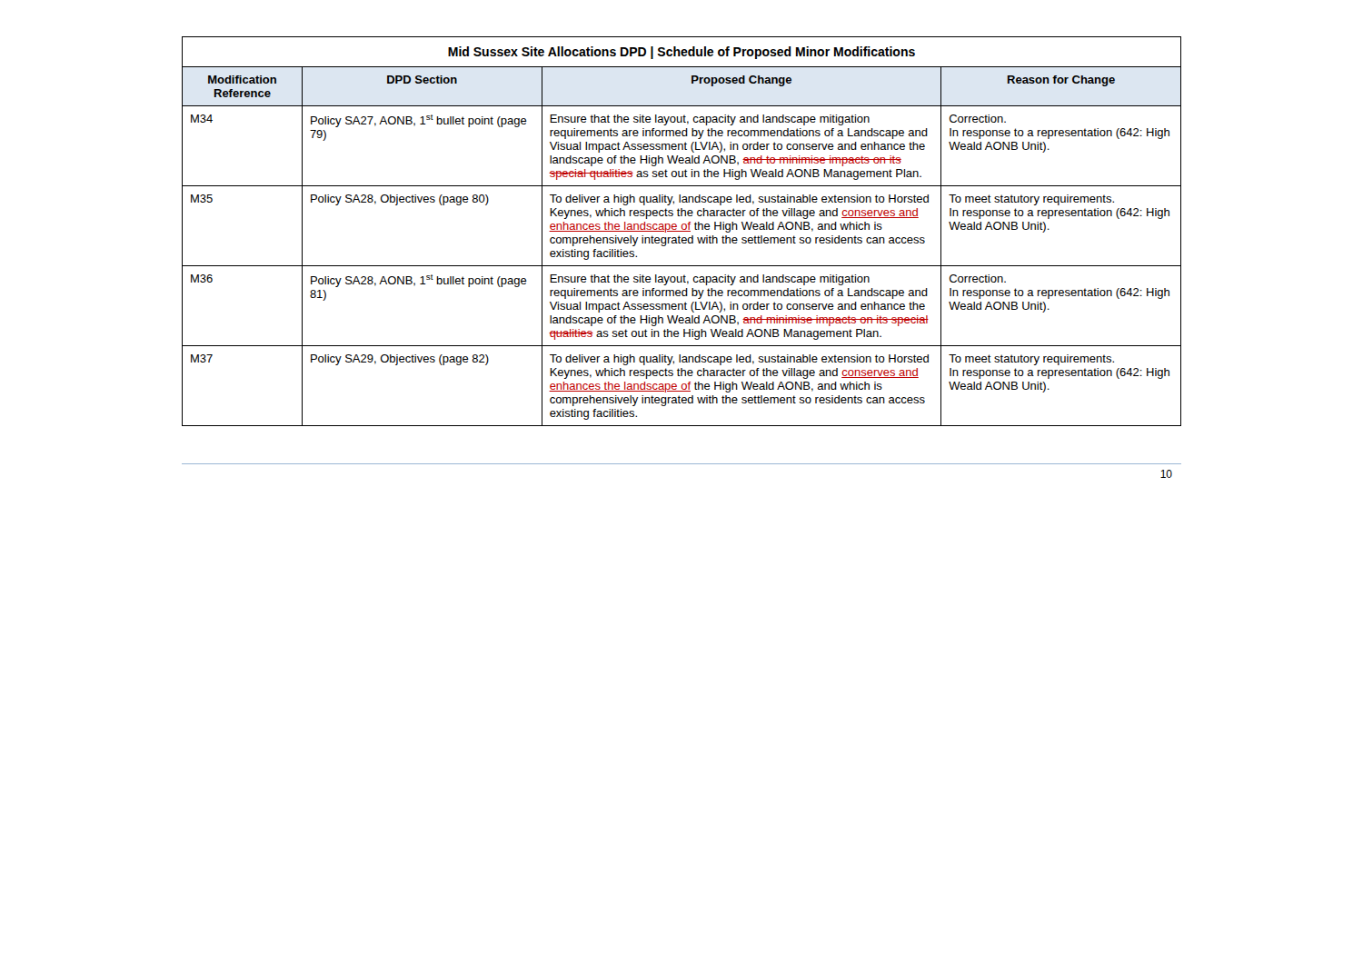Mid Sussex Site Allocations DPD | Schedule of Proposed Minor Modifications
| Modification Reference | DPD Section | Proposed Change | Reason for Change |
| --- | --- | --- | --- |
| M34 | Policy SA27, AONB, 1 st bullet point (page 79) | Ensure that the site layout, capacity and landscape mitigation requirements are informed by the recommendations of a Landscape and Visual Impact Assessment (LVIA), in order to conserve and enhance the landscape of the High Weald AONB, and to minimise impacts on its special qualities as set out in the High Weald AONB Management Plan. | Correction. In response to a representation (642: High Weald AONB Unit). |
| M35 | Policy SA28, Objectives (page 80) | To deliver a high quality, landscape led, sustainable extension to Horsted Keynes, which respects the character of the village and conserves and enhances the landscape of the High Weald AONB, and which is comprehensively integrated with the settlement so residents can access existing facilities. | To meet statutory requirements. In response to a representation (642: High Weald AONB Unit). |
| M36 | Policy SA28, AONB, 1 st bullet point (page 81) | Ensure that the site layout, capacity and landscape mitigation requirements are informed by the recommendations of a Landscape and Visual Impact Assessment (LVIA), in order to conserve and enhance the landscape of the High Weald AONB, and minimise impacts on its special qualities as set out in the High Weald AONB Management Plan. | Correction. In response to a representation (642: High Weald AONB Unit). |
| M37 | Policy SA29, Objectives (page 82) | To deliver a high quality, landscape led, sustainable extension to Horsted Keynes, which respects the character of the village and conserves and enhances the landscape of the High Weald AONB, and which is comprehensively integrated with the settlement so residents can access existing facilities. | To meet statutory requirements. In response to a representation (642: High Weald AONB Unit). |
10